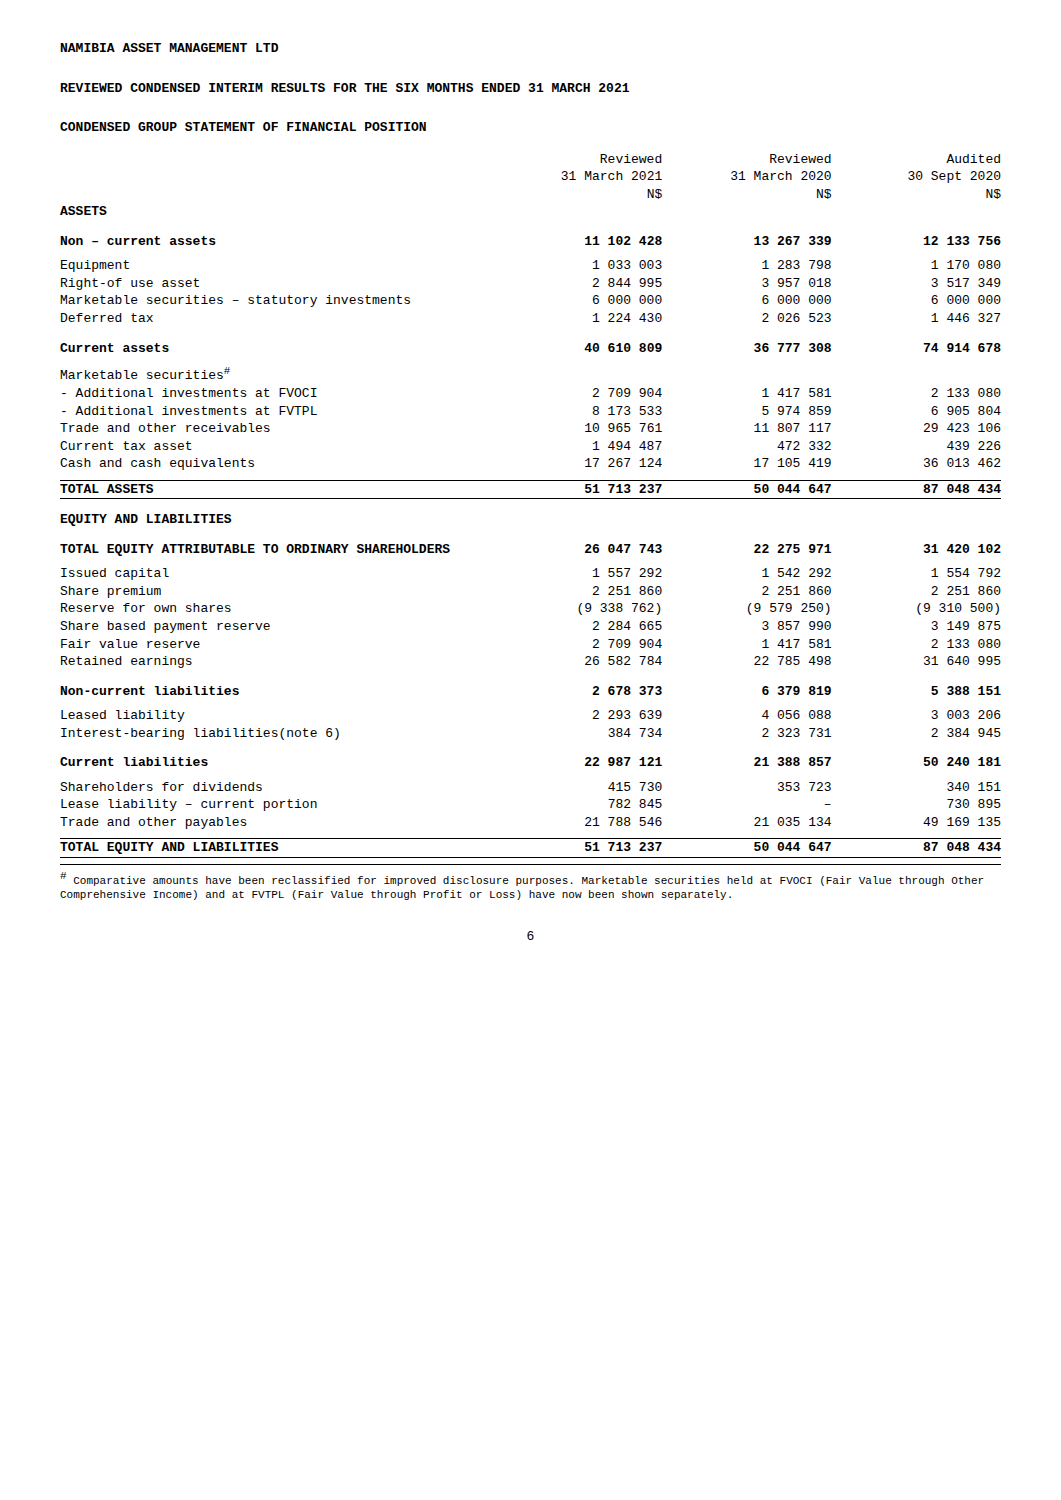NAMIBIA ASSET MANAGEMENT LTD
REVIEWED CONDENSED INTERIM RESULTS FOR THE SIX MONTHS ENDED 31 MARCH 2021
CONDENSED GROUP STATEMENT OF FINANCIAL POSITION
| | Reviewed | Reviewed | Audited |
| --- | --- | --- | --- |
| | 31 March 2021 | 31 March 2020 | 30 Sept 2020 |
| | N$ | N$ | N$ |
| ASSETS | | | |
| Non – current assets | 11 102 428 | 13 267 339 | 12 133 756 |
| Equipment | 1 033 003 | 1 283 798 | 1 170 080 |
| Right-of use asset | 2 844 995 | 3 957 018 | 3 517 349 |
| Marketable securities – statutory investments | 6 000 000 | 6 000 000 | 6 000 000 |
| Deferred tax | 1 224 430 | 2 026 523 | 1 446 327 |
| Current assets | 40 610 809 | 36 777 308 | 74 914 678 |
| Marketable securities # | | | |
| - Additional investments at FVOCI | 2 709 904 | 1 417 581 | 2 133 080 |
| - Additional investments at FVTPL | 8 173 533 | 5 974 859 | 6 905 804 |
| Trade and other receivables | 10 965 761 | 11 807 117 | 29 423 106 |
| Current tax asset | 1 494 487 | 472 332 | 439 226 |
| Cash and cash equivalents | 17 267 124 | 17 105 419 | 36 013 462 |
| TOTAL ASSETS | 51 713 237 | 50 044 647 | 87 048 434 |
| EQUITY AND LIABILITIES | | | |
| TOTAL EQUITY ATTRIBUTABLE TO ORDINARY SHAREHOLDERS | 26 047 743 | 22 275 971 | 31 420 102 |
| Issued capital | 1 557 292 | 1 542 292 | 1 554 792 |
| Share premium | 2 251 860 | 2 251 860 | 2 251 860 |
| Reserve for own shares | (9 338 762) | (9 579 250) | (9 310 500) |
| Share based payment reserve | 2 284 665 | 3 857 990 | 3 149 875 |
| Fair value reserve | 2 709 904 | 1 417 581 | 2 133 080 |
| Retained earnings | 26 582 784 | 22 785 498 | 31 640 995 |
| Non-current liabilities | 2 678 373 | 6 379 819 | 5 388 151 |
| Leased liability | 2 293 639 | 4 056 088 | 3 003 206 |
| Interest-bearing liabilities(note 6) | 384 734 | 2 323 731 | 2 384 945 |
| Current liabilities | 22 987 121 | 21 388 857 | 50 240 181 |
| Shareholders for dividends | 415 730 | 353 723 | 340 151 |
| Lease liability – current portion | 782 845 | – | 730 895 |
| Trade and other payables | 21 788 546 | 21 035 134 | 49 169 135 |
| TOTAL EQUITY AND LIABILITIES | 51 713 237 | 50 044 647 | 87 048 434 |
# Comparative amounts have been reclassified for improved disclosure purposes. Marketable securities held at FVOCI (Fair Value through Other Comprehensive Income) and at FVTPL (Fair Value through Profit or Loss) have now been shown separately.
6